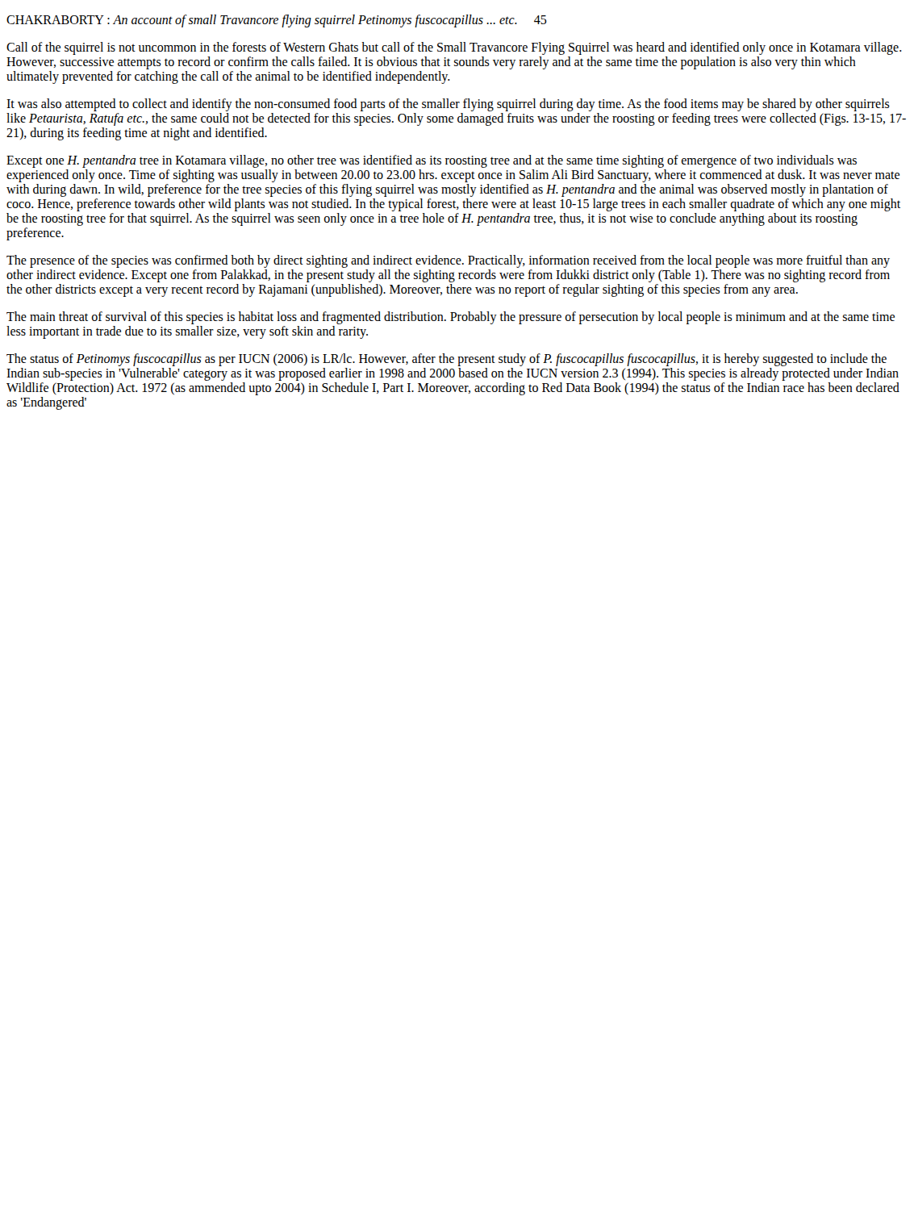CHAKRABORTY : An account of small Travancore flying squirrel Petinomys fuscocapillus ... etc. 45
Call of the squirrel is not uncommon in the forests of Western Ghats but call of the Small Travancore Flying Squirrel was heard and identified only once in Kotamara village. However, successive attempts to record or confirm the calls failed. It is obvious that it sounds very rarely and at the same time the population is also very thin which ultimately prevented for catching the call of the animal to be identified independently.
It was also attempted to collect and identify the non-consumed food parts of the smaller flying squirrel during day time. As the food items may be shared by other squirrels like Petaurista, Ratufa etc., the same could not be detected for this species. Only some damaged fruits was under the roosting or feeding trees were collected (Figs. 13-15, 17-21), during its feeding time at night and identified.
Except one H. pentandra tree in Kotamara village, no other tree was identified as its roosting tree and at the same time sighting of emergence of two individuals was experienced only once. Time of sighting was usually in between 20.00 to 23.00 hrs. except once in Salim Ali Bird Sanctuary, where it commenced at dusk. It was never mate with during dawn. In wild, preference for the tree species of this flying squirrel was mostly identified as H. pentandra and the animal was observed mostly in plantation of coco. Hence, preference towards other wild plants was not studied. In the typical forest, there were at least 10-15 large trees in each smaller quadrate of which any one might be the roosting tree for that squirrel. As the squirrel was seen only once in a tree hole of H. pentandra tree, thus, it is not wise to conclude anything about its roosting preference.
The presence of the species was confirmed both by direct sighting and indirect evidence. Practically, information received from the local people was more fruitful than any other indirect evidence. Except one from Palakkad, in the present study all the sighting records were from Idukki district only (Table 1). There was no sighting record from the other districts except a very recent record by Rajamani (unpublished). Moreover, there was no report of regular sighting of this species from any area.
The main threat of survival of this species is habitat loss and fragmented distribution. Probably the pressure of persecution by local people is minimum and at the same time less important in trade due to its smaller size, very soft skin and rarity.
The status of Petinomys fuscocapillus as per IUCN (2006) is LR/lc. However, after the present study of P. fuscocapillus fuscocapillus, it is hereby suggested to include the Indian sub-species in 'Vulnerable' category as it was proposed earlier in 1998 and 2000 based on the IUCN version 2.3 (1994). This species is already protected under Indian Wildlife (Protection) Act. 1972 (as ammended upto 2004) in Schedule I, Part I. Moreover, according to Red Data Book (1994) the status of the Indian race has been declared as 'Endangered'